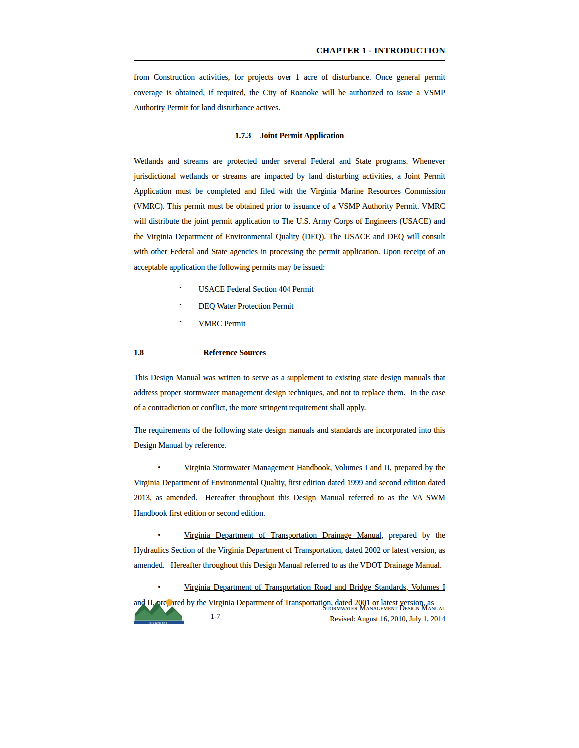CHAPTER 1 - INTRODUCTION
from Construction activities, for projects over 1 acre of disturbance. Once general permit coverage is obtained, if required, the City of Roanoke will be authorized to issue a VSMP Authority Permit for land disturbance actives.
1.7.3 Joint Permit Application
Wetlands and streams are protected under several Federal and State programs. Whenever jurisdictional wetlands or streams are impacted by land disturbing activities, a Joint Permit Application must be completed and filed with the Virginia Marine Resources Commission (VMRC). This permit must be obtained prior to issuance of a VSMP Authority Permit. VMRC will distribute the joint permit application to The U.S. Army Corps of Engineers (USACE) and the Virginia Department of Environmental Quality (DEQ). The USACE and DEQ will consult with other Federal and State agencies in processing the permit application. Upon receipt of an acceptable application the following permits may be issued:
USACE Federal Section 404 Permit
DEQ Water Protection Permit
VMRC Permit
1.8 Reference Sources
This Design Manual was written to serve as a supplement to existing state design manuals that address proper stormwater management design techniques, and not to replace them. In the case of a contradiction or conflict, the more stringent requirement shall apply.
The requirements of the following state design manuals and standards are incorporated into this Design Manual by reference.
•Virginia Stormwater Management Handbook, Volumes I and II, prepared by the Virginia Department of Environmental Qualtiy, first edition dated 1999 and second edition dated 2013, as amended. Hereafter throughout this Design Manual referred to as the VA SWM Handbook first edition or second edition.
•Virginia Department of Transportation Drainage Manual, prepared by the Hydraulics Section of the Virginia Department of Transportation, dated 2002 or latest version, as amended. Hereafter throughout this Design Manual referred to as the VDOT Drainage Manual.
•Virginia Department of Transportation Road and Bridge Standards, Volumes I and II, prepared by the Virginia Department of Transportation, dated 2001 or latest version, as
ROANOKE
1-7
Stormwater Management Design Manual
Revised: August 16, 2010, July 1, 2014